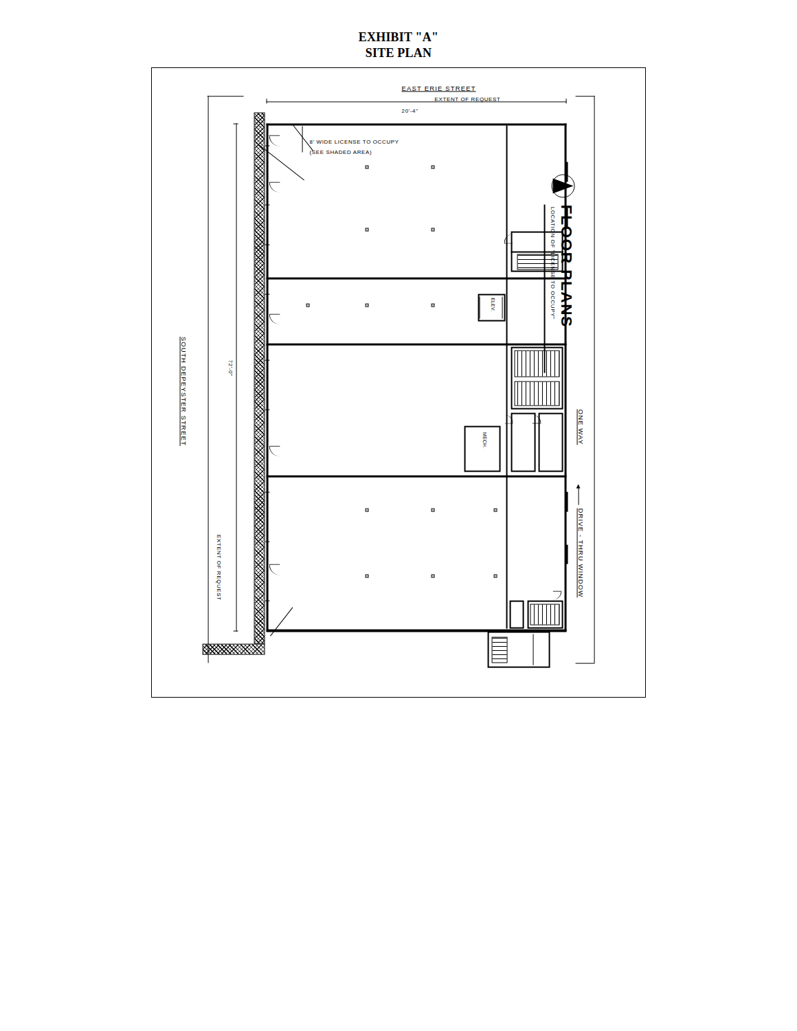EXHIBIT "A" SITE PLAN
============================================================ Building outline (plan drawn sideways; rotated by .sheet) Coordinates below are in the un-rotated "sheet" space: x = along the long axis of the building (left = South DePeyster end) ============================================================
ELEV.
MECH.
============================================================ Dimension strings ============================================================
72'-0"
EXTENT OF REQUEST
EXTENT OF REQUEST
20'-4"
8' WIDE LICENSE TO OCCUPY
(SEE SHADED AREA)
============================================================ Street names & notes ============================================================
SOUTH DEPEYSTER STREET
EAST ERIE STREET
DRIVE - THRU WINDOW
ONE WAY
============================================================ Title block / north arrow ============================================================
FLOOR PLANS
LOCATION OF "LICENSE TO OCCUPY"